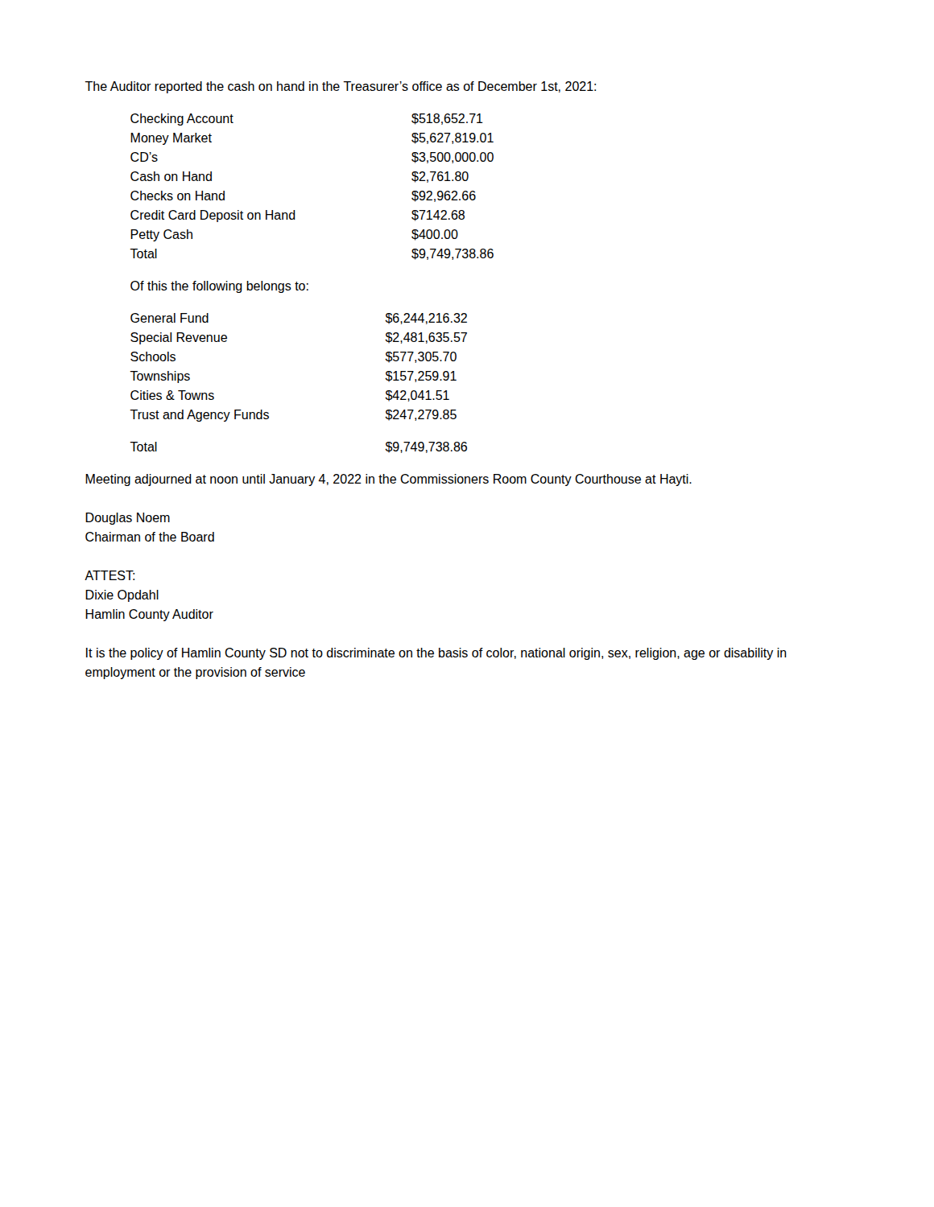The Auditor reported the cash on hand in the Treasurer’s office as of December 1st, 2021:
| Checking Account | $518,652.71 |
| Money Market | $5,627,819.01 |
| CD’s | $3,500,000.00 |
| Cash on Hand | $2,761.80 |
| Checks on Hand | $92,962.66 |
| Credit Card Deposit on Hand | $7142.68 |
| Petty Cash | $400.00 |
| Total | $9,749,738.86 |
Of this the following belongs to:
| General Fund | $6,244,216.32 |
| Special Revenue | $2,481,635.57 |
| Schools | $577,305.70 |
| Townships | $157,259.91 |
| Cities & Towns | $42,041.51 |
| Trust and Agency Funds | $247,279.85 |
| Total | $9,749,738.86 |
Meeting adjourned at noon until January 4, 2022 in the Commissioners Room County Courthouse at Hayti.
Douglas Noem
Chairman of the Board
ATTEST:
Dixie Opdahl
Hamlin County Auditor
It is the policy of Hamlin County SD not to discriminate on the basis of color, national origin, sex, religion, age or disability in employment or the provision of service